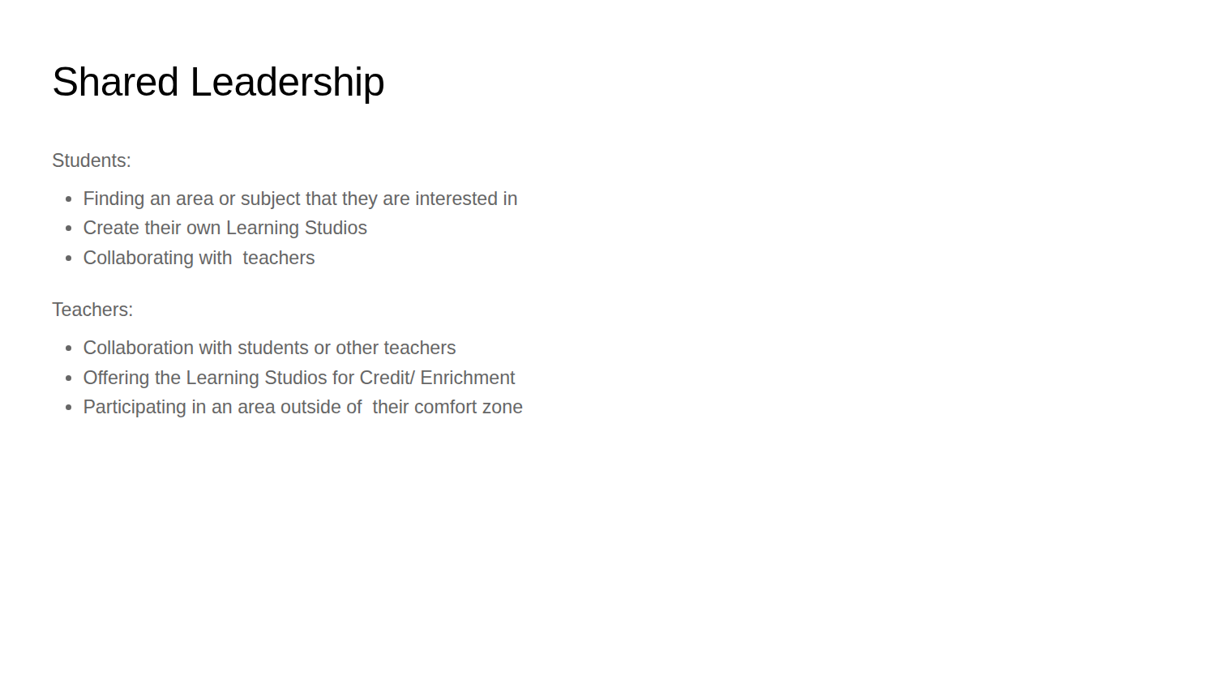Shared Leadership
Students:
Finding an area or subject that they are interested in
Create their own Learning Studios
Collaborating with teachers
Teachers:
Collaboration with students or other teachers
Offering the Learning Studios for Credit/ Enrichment
Participating in an area outside of their comfort zone